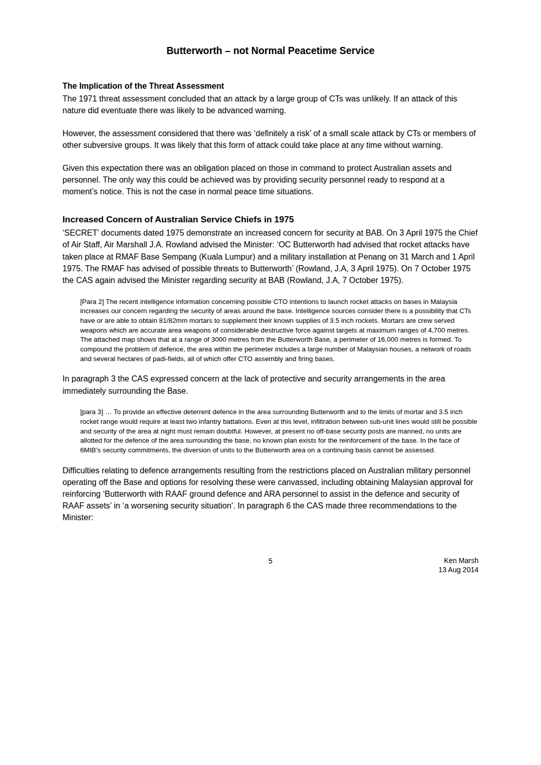Butterworth – not Normal Peacetime Service
The Implication of the Threat Assessment
The 1971 threat assessment concluded that an attack by a large group of CTs was unlikely. If an attack of this nature did eventuate there was likely to be advanced warning.
However, the assessment considered that there was ‘definitely a risk’ of a small scale attack by CTs or members of other subversive groups. It was likely that this form of attack could take place at any time without warning.
Given this expectation there was an obligation placed on those in command to protect Australian assets and personnel. The only way this could be achieved was by providing security personnel ready to respond at a moment’s notice. This is not the case in normal peace time situations.
Increased Concern of Australian Service Chiefs in 1975
‘SECRET’ documents dated 1975 demonstrate an increased concern for security at BAB. On 3 April 1975 the Chief of Air Staff, Air Marshall J.A. Rowland advised the Minister: ‘OC Butterworth had advised that rocket attacks have taken place at RMAF Base Sempang (Kuala Lumpur) and a military installation at Penang on 31 March and 1 April 1975. The RMAF has advised of possible threats to Butterworth’ (Rowland, J.A, 3 April 1975). On 7 October 1975 the CAS again advised the Minister regarding security at BAB (Rowland, J.A, 7 October 1975).
[Para 2] The recent intelligence information concerning possible CTO intentions to launch rocket attacks on bases in Malaysia increases our concern regarding the security of areas around the base. Intelligence sources consider there is a possibility that CTs have or are able to obtain 81/82mm mortars to supplement their known supplies of 3.5 inch rockets. Mortars are crew served weapons which are accurate area weapons of considerable destructive force against targets at maximum ranges of 4,700 metres. The attached map shows that at a range of 3000 metres from the Butterworth Base, a perimeter of 16,000 metres is formed. To compound the problem of defence, the area within the perimeter includes a large number of Malaysian houses, a network of roads and several hectares of padi-fields, all of which offer CTO assembly and firing bases.
In paragraph 3 the CAS expressed concern at the lack of protective and security arrangements in the area immediately surrounding the Base.
[para 3] … To provide an effective deterrent defence in the area surrounding Butterworth and to the limits of mortar and 3.5 inch rocket range would require at least two infantry battalions. Even at this level, infiltration between sub-unit lines would still be possible and security of the area at night must remain doubtful. However, at present no off-base security posts are manned, no units are allotted for the defence of the area surrounding the base, no known plan exists for the reinforcement of the base. In the face of 6MIB’s security commitments, the diversion of units to the Butterworth area on a continuing basis cannot be assessed.
Difficulties relating to defence arrangements resulting from the restrictions placed on Australian military personnel operating off the Base and options for resolving these were canvassed, including obtaining Malaysian approval for reinforcing ‘Butterworth with RAAF ground defence and ARA personnel to assist in the defence and security of RAAF assets’ in ‘a worsening security situation’. In paragraph 6 the CAS made three recommendations to the Minister:
5
Ken Marsh
13 Aug 2014